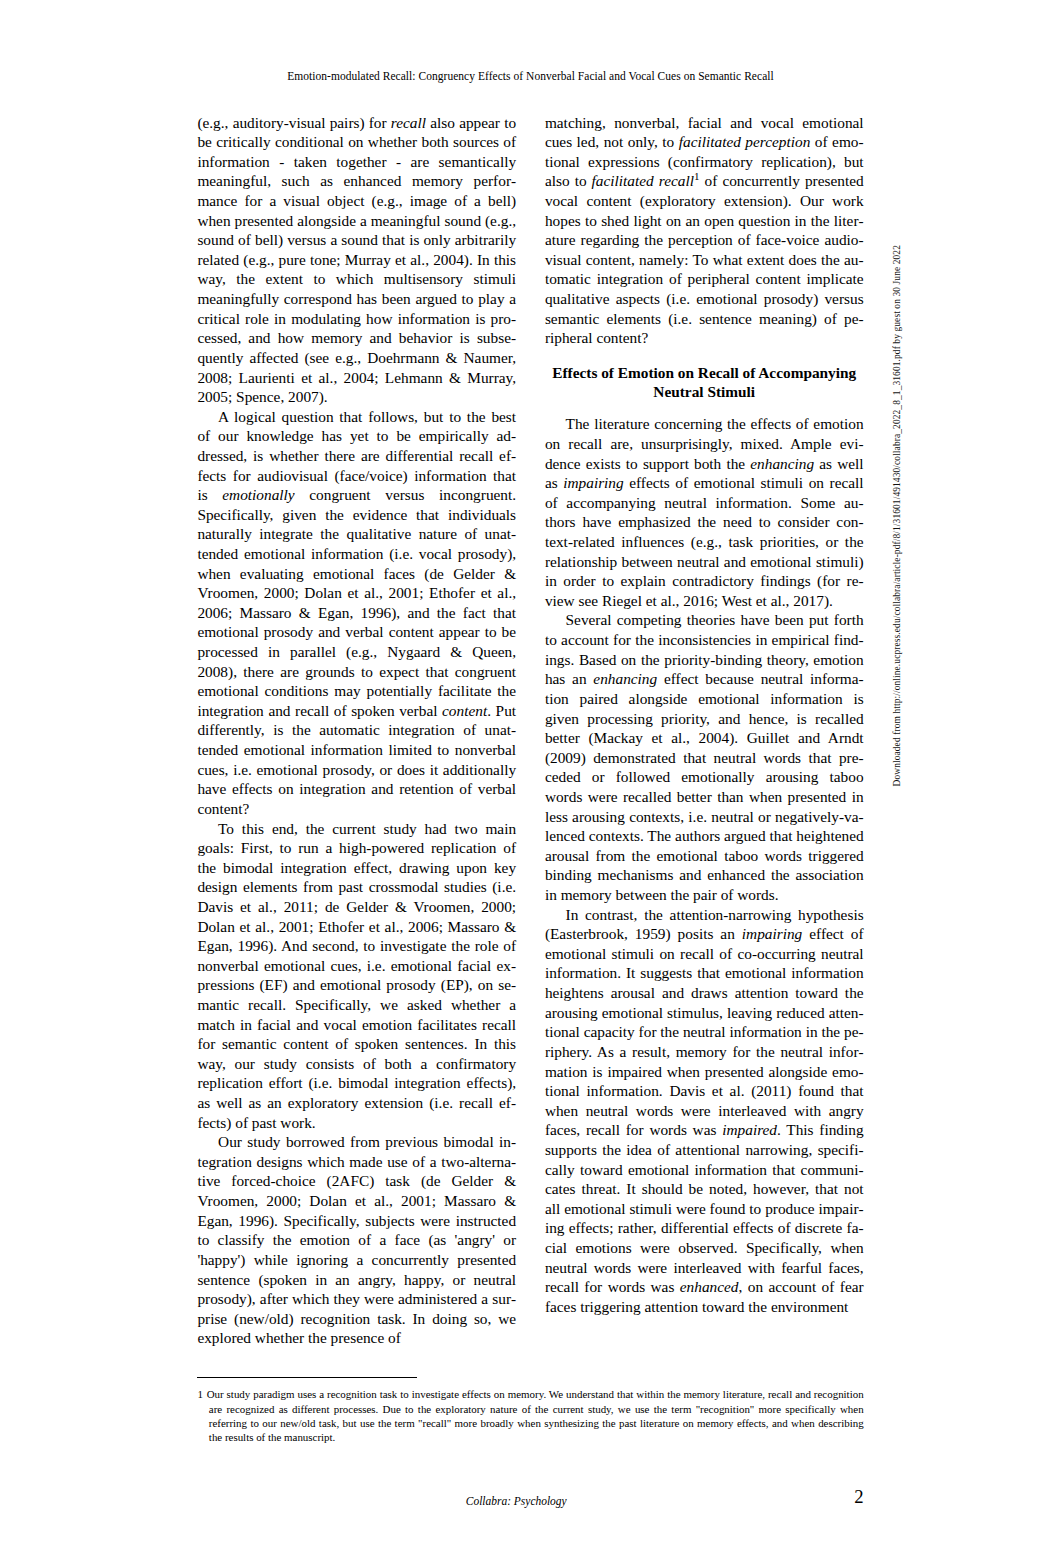Emotion-modulated Recall: Congruency Effects of Nonverbal Facial and Vocal Cues on Semantic Recall
Downloaded from http://online.ucpress.edu/collabra/article-pdf/8/1/31601/491430/collabra_2022_8_1_31601.pdf by guest on 30 June 2022
(e.g., auditory-visual pairs) for recall also appear to be critically conditional on whether both sources of information - taken together - are semantically meaningful, such as enhanced memory performance for a visual object (e.g., image of a bell) when presented alongside a meaningful sound (e.g., sound of bell) versus a sound that is only arbitrarily related (e.g., pure tone; Murray et al., 2004). In this way, the extent to which multisensory stimuli meaningfully correspond has been argued to play a critical role in modulating how information is processed, and how memory and behavior is subsequently affected (see e.g., Doehrmann & Naumer, 2008; Laurienti et al., 2004; Lehmann & Murray, 2005; Spence, 2007).
A logical question that follows, but to the best of our knowledge has yet to be empirically addressed, is whether there are differential recall effects for audiovisual (face/voice) information that is emotionally congruent versus incongruent. Specifically, given the evidence that individuals naturally integrate the qualitative nature of unattended emotional information (i.e. vocal prosody), when evaluating emotional faces (de Gelder & Vroomen, 2000; Dolan et al., 2001; Ethofer et al., 2006; Massaro & Egan, 1996), and the fact that emotional prosody and verbal content appear to be processed in parallel (e.g., Nygaard & Queen, 2008), there are grounds to expect that congruent emotional conditions may potentially facilitate the integration and recall of spoken verbal content. Put differently, is the automatic integration of unattended emotional information limited to nonverbal cues, i.e. emotional prosody, or does it additionally have effects on integration and retention of verbal content?
To this end, the current study had two main goals: First, to run a high-powered replication of the bimodal integration effect, drawing upon key design elements from past crossmodal studies (i.e. Davis et al., 2011; de Gelder & Vroomen, 2000; Dolan et al., 2001; Ethofer et al., 2006; Massaro & Egan, 1996). And second, to investigate the role of nonverbal emotional cues, i.e. emotional facial expressions (EF) and emotional prosody (EP), on semantic recall. Specifically, we asked whether a match in facial and vocal emotion facilitates recall for semantic content of spoken sentences. In this way, our study consists of both a confirmatory replication effort (i.e. bimodal integration effects), as well as an exploratory extension (i.e. recall effects) of past work.
Our study borrowed from previous bimodal integration designs which made use of a two-alternative forced-choice (2AFC) task (de Gelder & Vroomen, 2000; Dolan et al., 2001; Massaro & Egan, 1996). Specifically, subjects were instructed to classify the emotion of a face (as 'angry' or 'happy') while ignoring a concurrently presented sentence (spoken in an angry, happy, or neutral prosody), after which they were administered a surprise (new/old) recognition task. In doing so, we explored whether the presence of
matching, nonverbal, facial and vocal emotional cues led, not only, to facilitated perception of emotional expressions (confirmatory replication), but also to facilitated recall1 of concurrently presented vocal content (exploratory extension). Our work hopes to shed light on an open question in the literature regarding the perception of face-voice audiovisual content, namely: To what extent does the automatic integration of peripheral content implicate qualitative aspects (i.e. emotional prosody) versus semantic elements (i.e. sentence meaning) of peripheral content?
Effects of Emotion on Recall of Accompanying
Neutral Stimuli
The literature concerning the effects of emotion on recall are, unsurprisingly, mixed. Ample evidence exists to support both the enhancing as well as impairing effects of emotional stimuli on recall of accompanying neutral information. Some authors have emphasized the need to consider context-related influences (e.g., task priorities, or the relationship between neutral and emotional stimuli) in order to explain contradictory findings (for review see Riegel et al., 2016; West et al., 2017).
Several competing theories have been put forth to account for the inconsistencies in empirical findings. Based on the priority-binding theory, emotion has an enhancing effect because neutral information paired alongside emotional information is given processing priority, and hence, is recalled better (Mackay et al., 2004). Guillet and Arndt (2009) demonstrated that neutral words that preceded or followed emotionally arousing taboo words were recalled better than when presented in less arousing contexts, i.e. neutral or negatively-valenced contexts. The authors argued that heightened arousal from the emotional taboo words triggered binding mechanisms and enhanced the association in memory between the pair of words.
In contrast, the attention-narrowing hypothesis (Easterbrook, 1959) posits an impairing effect of emotional stimuli on recall of co-occurring neutral information. It suggests that emotional information heightens arousal and draws attention toward the arousing emotional stimulus, leaving reduced attentional capacity for the neutral information in the periphery. As a result, memory for the neutral information is impaired when presented alongside emotional information. Davis et al. (2011) found that when neutral words were interleaved with angry faces, recall for words was impaired. This finding supports the idea of attentional narrowing, specifically toward emotional information that communicates threat. It should be noted, however, that not all emotional stimuli were found to produce impairing effects; rather, differential effects of discrete facial emotions were observed. Specifically, when neutral words were interleaved with fearful faces, recall for words was enhanced, on account of fear faces triggering attention toward the environment
1 Our study paradigm uses a recognition task to investigate effects on memory. We understand that within the memory literature, recall and recognition are recognized as different processes. Due to the exploratory nature of the current study, we use the term "recognition" more specifically when referring to our new/old task, but use the term "recall" more broadly when synthesizing the past literature on memory effects, and when describing the results of the manuscript.
Collabra: Psychology
2